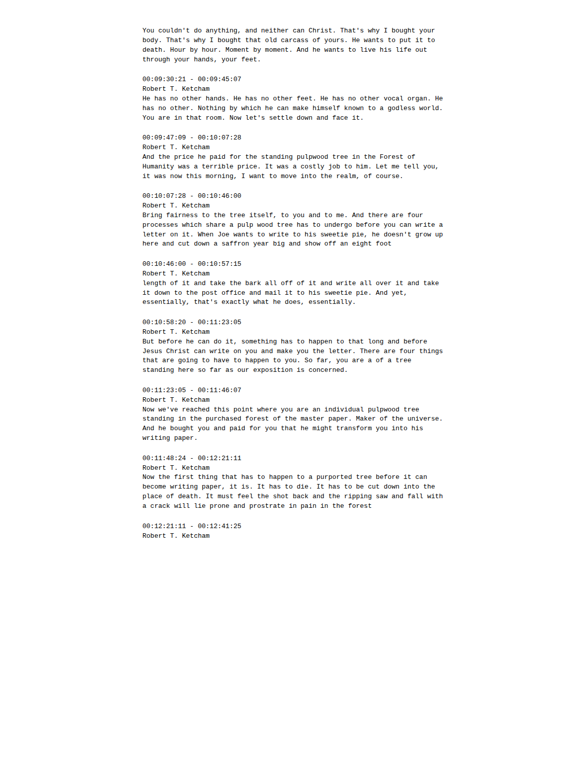You couldn't do anything, and neither can Christ. That's why I bought your body. That's why I bought that old carcass of yours. He wants to put it to death. Hour by hour. Moment by moment. And he wants to live his life out through your hands, your feet.
00:09:30:21 - 00:09:45:07
Robert T. Ketcham
He has no other hands. He has no other feet. He has no other vocal organ. He has no other. Nothing by which he can make himself known to a godless world. You are in that room. Now let's settle down and face it.
00:09:47:09 - 00:10:07:28
Robert T. Ketcham
And the price he paid for the standing pulpwood tree in the Forest of Humanity was a terrible price. It was a costly job to him. Let me tell you, it was now this morning, I want to move into the realm, of course.
00:10:07:28 - 00:10:46:00
Robert T. Ketcham
Bring fairness to the tree itself, to you and to me. And there are four processes which share a pulp wood tree has to undergo before you can write a letter on it. When Joe wants to write to his sweetie pie, he doesn't grow up here and cut down a saffron year big and show off an eight foot
00:10:46:00 - 00:10:57:15
Robert T. Ketcham
length of it and take the bark all off of it and write all over it and take it down to the post office and mail it to his sweetie pie. And yet, essentially, that's exactly what he does, essentially.
00:10:58:20 - 00:11:23:05
Robert T. Ketcham
But before he can do it, something has to happen to that long and before Jesus Christ can write on you and make you the letter. There are four things that are going to have to happen to you. So far, you are a of a tree standing here so far as our exposition is concerned.
00:11:23:05 - 00:11:46:07
Robert T. Ketcham
Now we've reached this point where you are an individual pulpwood tree standing in the purchased forest of the master paper. Maker of the universe. And he bought you and paid for you that he might transform you into his writing paper.
00:11:48:24 - 00:12:21:11
Robert T. Ketcham
Now the first thing that has to happen to a purported tree before it can become writing paper, it is. It has to die. It has to be cut down into the place of death. It must feel the shot back and the ripping saw and fall with a crack will lie prone and prostrate in pain in the forest
00:12:21:11 - 00:12:41:25
Robert T. Ketcham